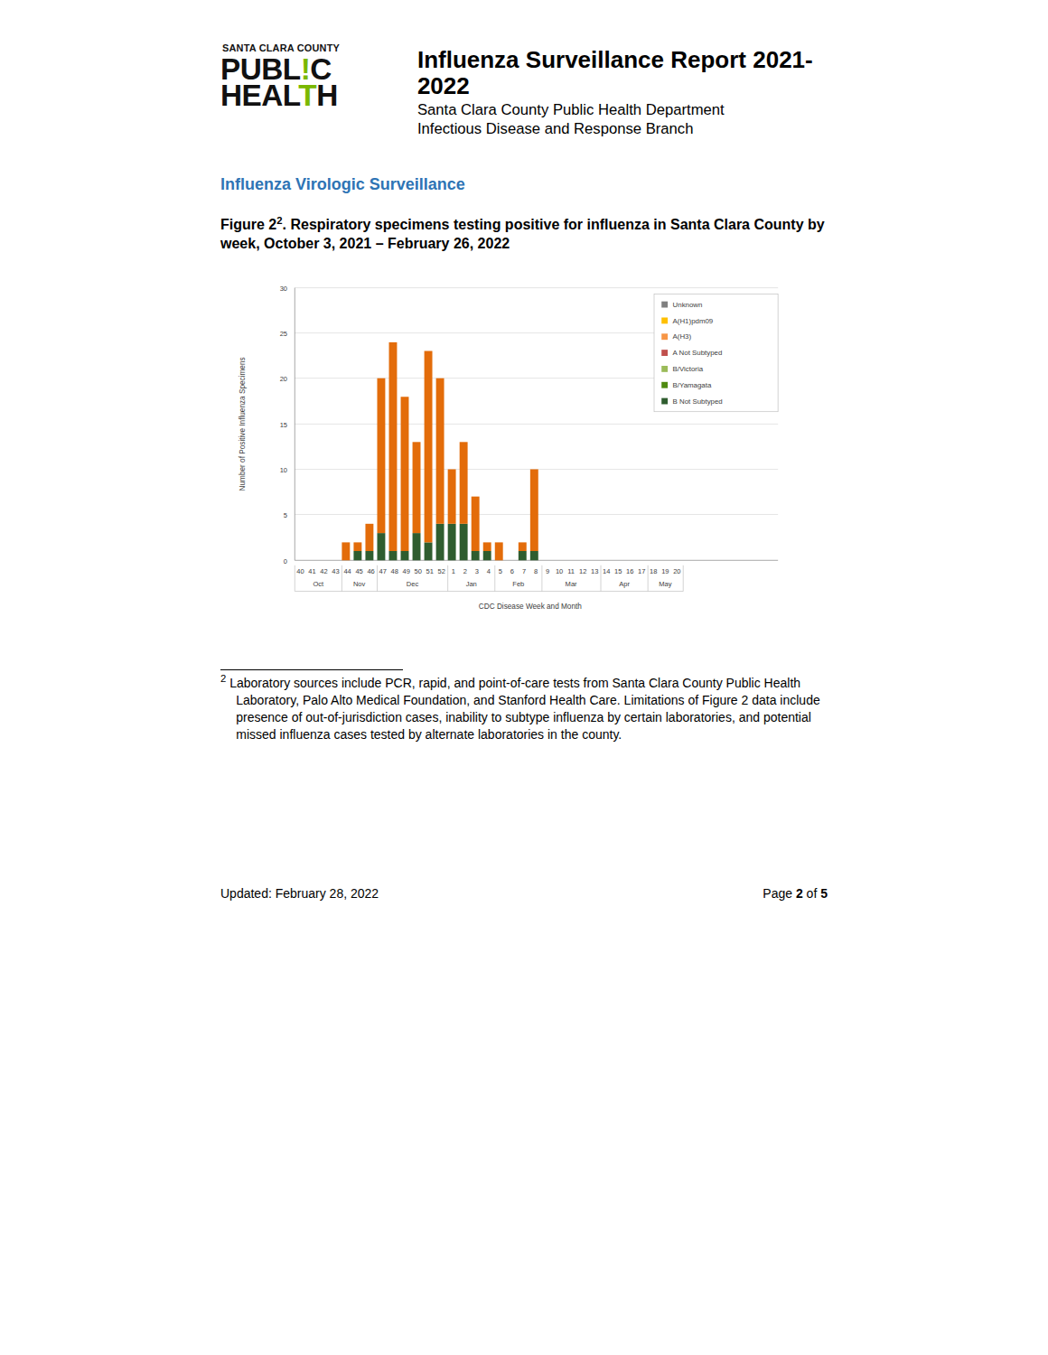SANTA CLARA COUNTY
PUBL!C
HEALTH
Influenza Surveillance Report 2021-2022
Santa Clara County Public Health Department
Infectious Disease and Response Branch
Influenza Virologic Surveillance
Figure 22. Respiratory specimens testing positive for influenza in Santa Clara County by week, October 3, 2021 – February 26, 2022
30 25 20 15 10 5 0 Number of Positive Influenza Specimens 40 41 42 43 44 45 46 47 48 49 50 51 52 1 2 3 4 5 6 7 8 9 10 11 12 13 14 15 16 17 18 19 20 Oct Nov Dec Jan Feb Mar Apr May CDC Disease Week and Month Unknown A(H1)pdm09 A(H3) A Not Subtyped B/Victoria B/Yamagata B Not Subtyped
2 Laboratory sources include PCR, rapid, and point-of-care tests from Santa Clara County Public Health Laboratory, Palo Alto Medical Foundation, and Stanford Health Care. Limitations of Figure 2 data include presence of out-of-jurisdiction cases, inability to subtype influenza by certain laboratories, and potential missed influenza cases tested by alternate laboratories in the county.
Updated: February 28, 2022
Page 2 of 5